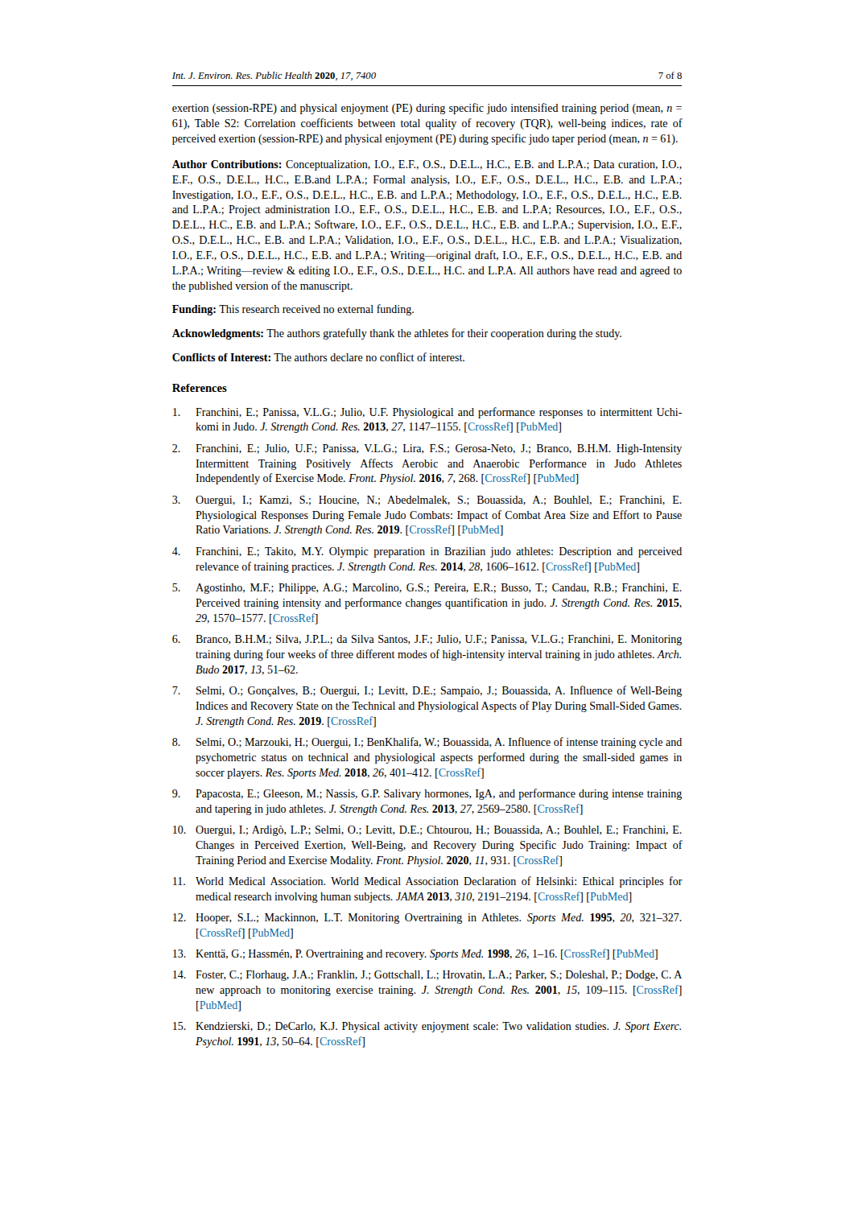Int. J. Environ. Res. Public Health 2020, 17, 7400
7 of 8
exertion (session-RPE) and physical enjoyment (PE) during specific judo intensified training period (mean, n = 61), Table S2: Correlation coefficients between total quality of recovery (TQR), well-being indices, rate of perceived exertion (session-RPE) and physical enjoyment (PE) during specific judo taper period (mean, n = 61).
Author Contributions: Conceptualization, I.O., E.F., O.S., D.E.L., H.C., E.B. and L.P.A.; Data curation, I.O., E.F., O.S., D.E.L., H.C., E.B.and L.P.A.; Formal analysis, I.O., E.F., O.S., D.E.L., H.C., E.B. and L.P.A.; Investigation, I.O., E.F., O.S., D.E.L., H.C., E.B. and L.P.A.; Methodology, I.O., E.F., O.S., D.E.L., H.C., E.B. and L.P.A.; Project administration I.O., E.F., O.S., D.E.L., H.C., E.B. and L.P.A; Resources, I.O., E.F., O.S., D.E.L., H.C., E.B. and L.P.A.; Software, I.O., E.F., O.S., D.E.L., H.C., E.B. and L.P.A.; Supervision, I.O., E.F., O.S., D.E.L., H.C., E.B. and L.P.A.; Validation, I.O., E.F., O.S., D.E.L., H.C., E.B. and L.P.A.; Visualization, I.O., E.F., O.S., D.E.L., H.C., E.B. and L.P.A.; Writing—original draft, I.O., E.F., O.S., D.E.L., H.C., E.B. and L.P.A.; Writing—review & editing I.O., E.F., O.S., D.E.L., H.C. and L.P.A. All authors have read and agreed to the published version of the manuscript.
Funding: This research received no external funding.
Acknowledgments: The authors gratefully thank the athletes for their cooperation during the study.
Conflicts of Interest: The authors declare no conflict of interest.
References
Franchini, E.; Panissa, V.L.G.; Julio, U.F. Physiological and performance responses to intermittent Uchi-komi in Judo. J. Strength Cond. Res. 2013, 27, 1147–1155. [CrossRef] [PubMed]
Franchini, E.; Julio, U.F.; Panissa, V.L.G.; Lira, F.S.; Gerosa-Neto, J.; Branco, B.H.M. High-Intensity Intermittent Training Positively Affects Aerobic and Anaerobic Performance in Judo Athletes Independently of Exercise Mode. Front. Physiol. 2016, 7, 268. [CrossRef] [PubMed]
Ouergui, I.; Kamzi, S.; Houcine, N.; Abedelmalek, S.; Bouassida, A.; Bouhlel, E.; Franchini, E. Physiological Responses During Female Judo Combats: Impact of Combat Area Size and Effort to Pause Ratio Variations. J. Strength Cond. Res. 2019. [CrossRef] [PubMed]
Franchini, E.; Takito, M.Y. Olympic preparation in Brazilian judo athletes: Description and perceived relevance of training practices. J. Strength Cond. Res. 2014, 28, 1606–1612. [CrossRef] [PubMed]
Agostinho, M.F.; Philippe, A.G.; Marcolino, G.S.; Pereira, E.R.; Busso, T.; Candau, R.B.; Franchini, E. Perceived training intensity and performance changes quantification in judo. J. Strength Cond. Res. 2015, 29, 1570–1577. [CrossRef]
Branco, B.H.M.; Silva, J.P.L.; da Silva Santos, J.F.; Julio, U.F.; Panissa, V.L.G.; Franchini, E. Monitoring training during four weeks of three different modes of high-intensity interval training in judo athletes. Arch. Budo 2017, 13, 51–62.
Selmi, O.; Gonçalves, B.; Ouergui, I.; Levitt, D.E.; Sampaio, J.; Bouassida, A. Influence of Well-Being Indices and Recovery State on the Technical and Physiological Aspects of Play During Small-Sided Games. J. Strength Cond. Res. 2019. [CrossRef]
Selmi, O.; Marzouki, H.; Ouergui, I.; BenKhalifa, W.; Bouassida, A. Influence of intense training cycle and psychometric status on technical and physiological aspects performed during the small-sided games in soccer players. Res. Sports Med. 2018, 26, 401–412. [CrossRef]
Papacosta, E.; Gleeson, M.; Nassis, G.P. Salivary hormones, IgA, and performance during intense training and tapering in judo athletes. J. Strength Cond. Res. 2013, 27, 2569–2580. [CrossRef]
Ouergui, I.; Ardigò, L.P.; Selmi, O.; Levitt, D.E.; Chtourou, H.; Bouassida, A.; Bouhlel, E.; Franchini, E. Changes in Perceived Exertion, Well-Being, and Recovery During Specific Judo Training: Impact of Training Period and Exercise Modality. Front. Physiol. 2020, 11, 931. [CrossRef]
World Medical Association. World Medical Association Declaration of Helsinki: Ethical principles for medical research involving human subjects. JAMA 2013, 310, 2191–2194. [CrossRef] [PubMed]
Hooper, S.L.; Mackinnon, L.T. Monitoring Overtraining in Athletes. Sports Med. 1995, 20, 321–327. [CrossRef] [PubMed]
Kenttä, G.; Hassmén, P. Overtraining and recovery. Sports Med. 1998, 26, 1–16. [CrossRef] [PubMed]
Foster, C.; Florhaug, J.A.; Franklin, J.; Gottschall, L.; Hrovatin, L.A.; Parker, S.; Doleshal, P.; Dodge, C. A new approach to monitoring exercise training. J. Strength Cond. Res. 2001, 15, 109–115. [CrossRef] [PubMed]
Kendzierski, D.; DeCarlo, K.J. Physical activity enjoyment scale: Two validation studies. J. Sport Exerc. Psychol. 1991, 13, 50–64. [CrossRef]